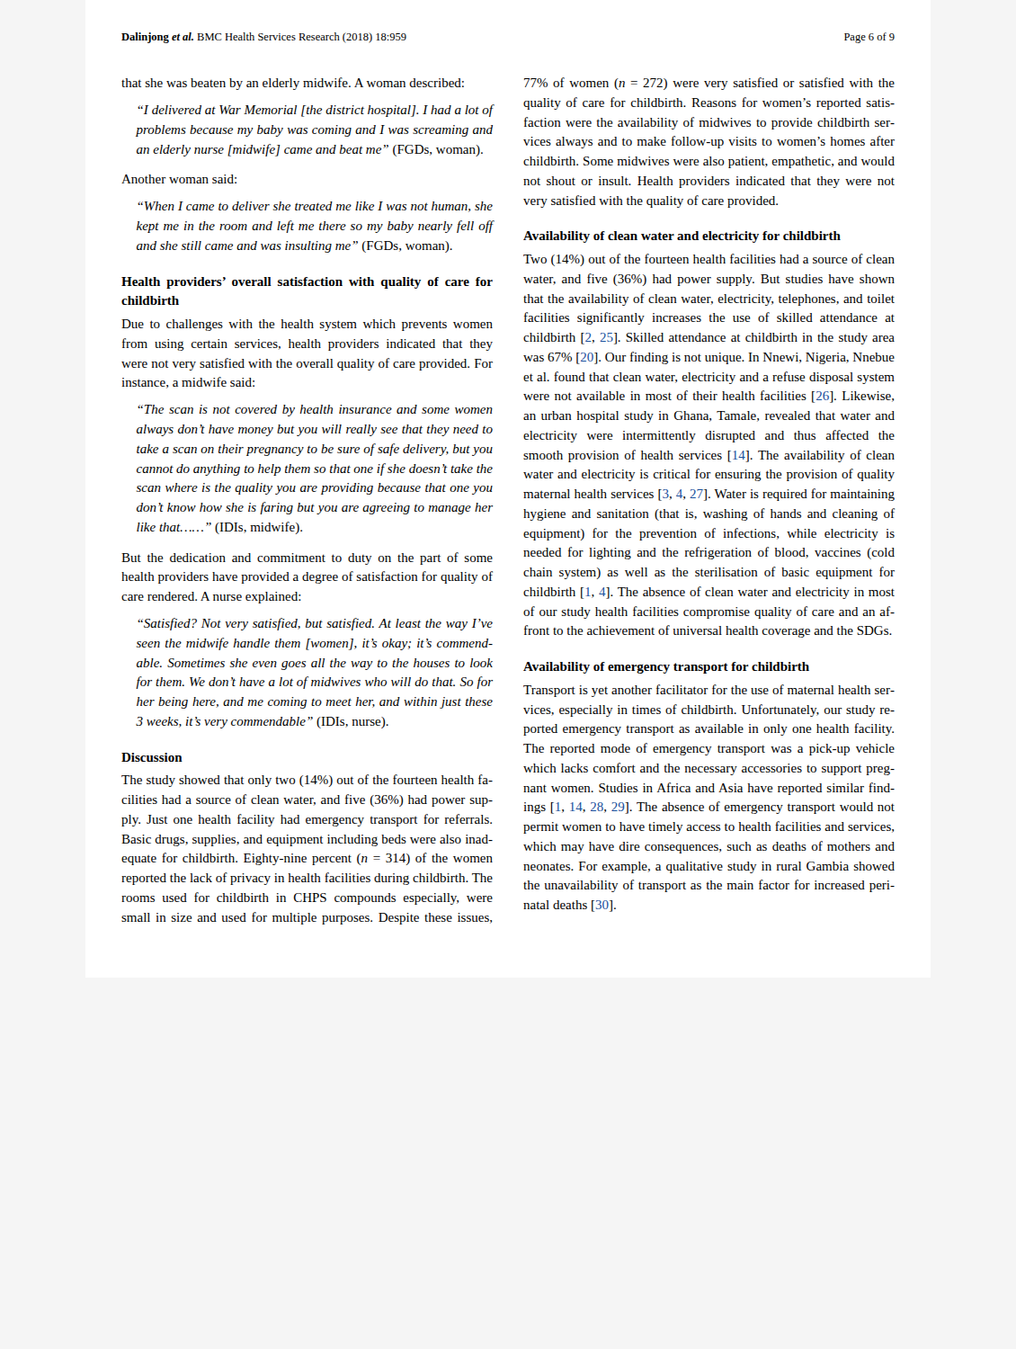Dalinjong et al. BMC Health Services Research (2018) 18:959
Page 6 of 9
that she was beaten by an elderly midwife. A woman described:
“I delivered at War Memorial [the district hospital]. I had a lot of problems because my baby was coming and I was screaming and an elderly nurse [midwife] came and beat me” (FGDs, woman).
Another woman said:
“When I came to deliver she treated me like I was not human, she kept me in the room and left me there so my baby nearly fell off and she still came and was insulting me” (FGDs, woman).
Health providers’ overall satisfaction with quality of care for childbirth
Due to challenges with the health system which prevents women from using certain services, health providers indicated that they were not very satisfied with the overall quality of care provided. For instance, a midwife said:
“The scan is not covered by health insurance and some women always don’t have money but you will really see that they need to take a scan on their pregnancy to be sure of safe delivery, but you cannot do anything to help them so that one if she doesn’t take the scan where is the quality you are providing because that one you don’t know how she is faring but you are agreeing to manage her like that……” (IDIs, midwife).
But the dedication and commitment to duty on the part of some health providers have provided a degree of satisfaction for quality of care rendered. A nurse explained:
“Satisfied? Not very satisfied, but satisfied. At least the way I’ve seen the midwife handle them [women], it’s okay; it’s commendable. Sometimes she even goes all the way to the houses to look for them. We don’t have a lot of midwives who will do that. So for her being here, and me coming to meet her, and within just these 3 weeks, it’s very commendable” (IDIs, nurse).
Discussion
The study showed that only two (14%) out of the fourteen health facilities had a source of clean water, and five (36%) had power supply. Just one health facility had emergency transport for referrals. Basic drugs, supplies, and equipment including beds were also inadequate for childbirth. Eighty-nine percent (n = 314) of the women reported the lack of privacy in health facilities during childbirth. The rooms used for childbirth in CHPS compounds especially, were small in size and used for multiple purposes. Despite these issues, 77% of women (n = 272) were very satisfied or satisfied with the quality of care for childbirth. Reasons for women’s reported satisfaction were the availability of midwives to provide childbirth services always and to make follow-up visits to women’s homes after childbirth. Some midwives were also patient, empathetic, and would not shout or insult. Health providers indicated that they were not very satisfied with the quality of care provided.
Availability of clean water and electricity for childbirth
Two (14%) out of the fourteen health facilities had a source of clean water, and five (36%) had power supply. But studies have shown that the availability of clean water, electricity, telephones, and toilet facilities significantly increases the use of skilled attendance at childbirth [2, 25]. Skilled attendance at childbirth in the study area was 67% [20]. Our finding is not unique. In Nnewi, Nigeria, Nnebue et al. found that clean water, electricity and a refuse disposal system were not available in most of their health facilities [26]. Likewise, an urban hospital study in Ghana, Tamale, revealed that water and electricity were intermittently disrupted and thus affected the smooth provision of health services [14]. The availability of clean water and electricity is critical for ensuring the provision of quality maternal health services [3, 4, 27]. Water is required for maintaining hygiene and sanitation (that is, washing of hands and cleaning of equipment) for the prevention of infections, while electricity is needed for lighting and the refrigeration of blood, vaccines (cold chain system) as well as the sterilisation of basic equipment for childbirth [1, 4]. The absence of clean water and electricity in most of our study health facilities compromise quality of care and an affront to the achievement of universal health coverage and the SDGs.
Availability of emergency transport for childbirth
Transport is yet another facilitator for the use of maternal health services, especially in times of childbirth. Unfortunately, our study reported emergency transport as available in only one health facility. The reported mode of emergency transport was a pick-up vehicle which lacks comfort and the necessary accessories to support pregnant women. Studies in Africa and Asia have reported similar findings [1, 14, 28, 29]. The absence of emergency transport would not permit women to have timely access to health facilities and services, which may have dire consequences, such as deaths of mothers and neonates. For example, a qualitative study in rural Gambia showed the unavailability of transport as the main factor for increased perinatal deaths [30].